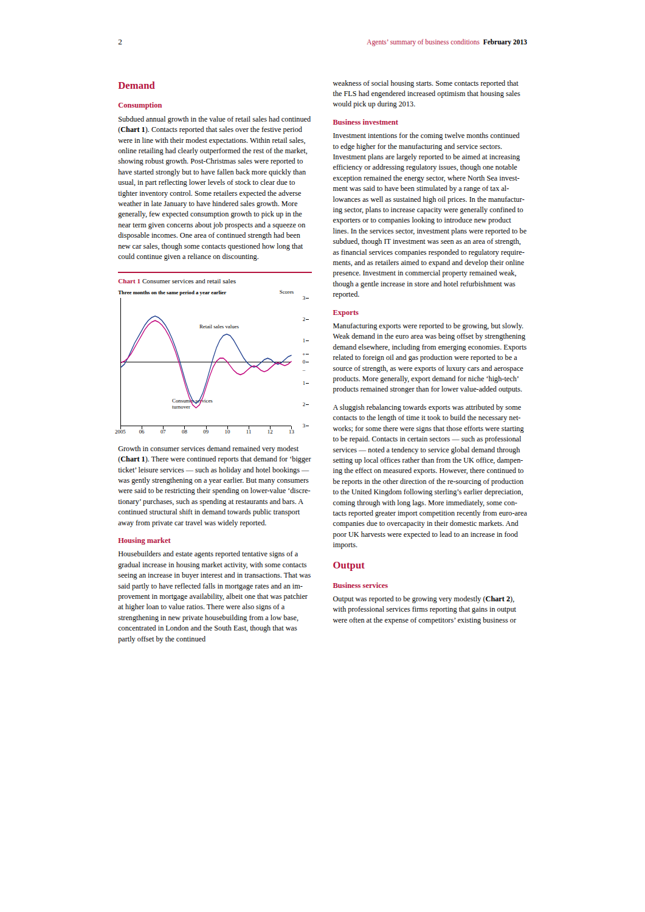2
Agents’ summary of business conditions February 2013
Demand
Consumption
Subdued annual growth in the value of retail sales had continued (Chart 1). Contacts reported that sales over the festive period were in line with their modest expectations. Within retail sales, online retailing had clearly outperformed the rest of the market, showing robust growth. Post-Christmas sales were reported to have started strongly but to have fallen back more quickly than usual, in part reflecting lower levels of stock to clear due to tighter inventory control. Some retailers expected the adverse weather in late January to have hindered sales growth. More generally, few expected consumption growth to pick up in the near term given concerns about job prospects and a squeeze on disposable incomes. One area of continued strength had been new car sales, though some contacts questioned how long that could continue given a reliance on discounting.
Chart 1 Consumer services and retail sales
Three months on the same period a year earlier
Scores
3
2
1
+
0 –
1
2
3
Retail sales values
Consumer services
turnover
2005
06
07
08
09
10
11
12
13
Growth in consumer services demand remained very modest (Chart 1). There were continued reports that demand for ‘bigger ticket’ leisure services — such as holiday and hotel bookings — was gently strengthening on a year earlier. But many consumers were said to be restricting their spending on lower-value ‘discretionary’ purchases, such as spending at restaurants and bars. A continued structural shift in demand towards public transport away from private car travel was widely reported.
Housing market
Housebuilders and estate agents reported tentative signs of a gradual increase in housing market activity, with some contacts seeing an increase in buyer interest and in transactions. That was said partly to have reflected falls in mortgage rates and an improvement in mortgage availability, albeit one that was patchier at higher loan to value ratios. There were also signs of a strengthening in new private housebuilding from a low base, concentrated in London and the South East, though that was partly offset by the continued
weakness of social housing starts. Some contacts reported that the FLS had engendered increased optimism that housing sales would pick up during 2013.
Business investment
Investment intentions for the coming twelve months continued to edge higher for the manufacturing and service sectors. Investment plans are largely reported to be aimed at increasing efficiency or addressing regulatory issues, though one notable exception remained the energy sector, where North Sea investment was said to have been stimulated by a range of tax allowances as well as sustained high oil prices. In the manufacturing sector, plans to increase capacity were generally confined to exporters or to companies looking to introduce new product lines. In the services sector, investment plans were reported to be subdued, though IT investment was seen as an area of strength, as financial services companies responded to regulatory requirements, and as retailers aimed to expand and develop their online presence. Investment in commercial property remained weak, though a gentle increase in store and hotel refurbishment was reported.
Exports
Manufacturing exports were reported to be growing, but slowly. Weak demand in the euro area was being offset by strengthening demand elsewhere, including from emerging economies. Exports related to foreign oil and gas production were reported to be a source of strength, as were exports of luxury cars and aerospace products. More generally, export demand for niche ‘high-tech’ products remained stronger than for lower value-added outputs.
A sluggish rebalancing towards exports was attributed by some contacts to the length of time it took to build the necessary networks; for some there were signs that those efforts were starting to be repaid. Contacts in certain sectors — such as professional services — noted a tendency to service global demand through setting up local offices rather than from the UK office, dampening the effect on measured exports. However, there continued to be reports in the other direction of the re-sourcing of production to the United Kingdom following sterling’s earlier depreciation, coming through with long lags. More immediately, some contacts reported greater import competition recently from euro-area companies due to overcapacity in their domestic markets. And poor UK harvests were expected to lead to an increase in food imports.
Output
Business services
Output was reported to be growing very modestly (Chart 2), with professional services firms reporting that gains in output were often at the expense of competitors’ existing business or